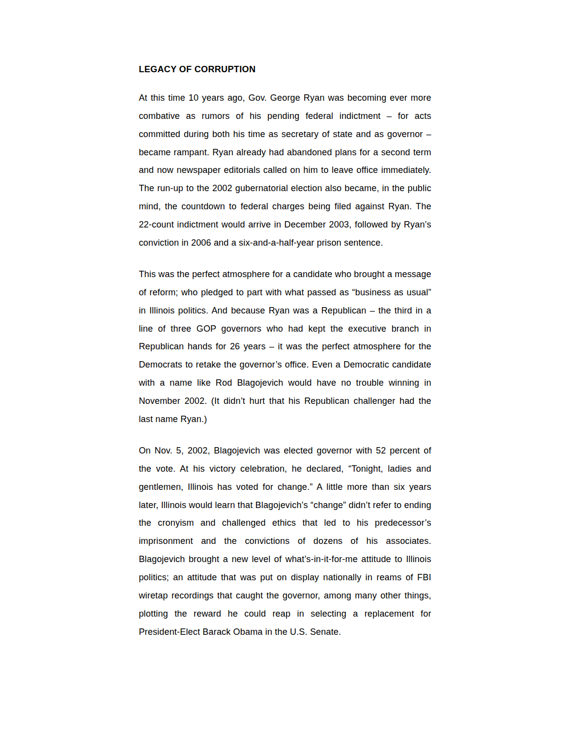LEGACY OF CORRUPTION
At this time 10 years ago, Gov. George Ryan was becoming ever more combative as rumors of his pending federal indictment – for acts committed during both his time as secretary of state and as governor – became rampant. Ryan already had abandoned plans for a second term and now newspaper editorials called on him to leave office immediately. The run-up to the 2002 gubernatorial election also became, in the public mind, the countdown to federal charges being filed against Ryan. The 22-count indictment would arrive in December 2003, followed by Ryan’s conviction in 2006 and a six-and-a-half-year prison sentence.
This was the perfect atmosphere for a candidate who brought a message of reform; who pledged to part with what passed as “business as usual” in Illinois politics. And because Ryan was a Republican – the third in a line of three GOP governors who had kept the executive branch in Republican hands for 26 years – it was the perfect atmosphere for the Democrats to retake the governor’s office. Even a Democratic candidate with a name like Rod Blagojevich would have no trouble winning in November 2002. (It didn’t hurt that his Republican challenger had the last name Ryan.)
On Nov. 5, 2002, Blagojevich was elected governor with 52 percent of the vote. At his victory celebration, he declared, “Tonight, ladies and gentlemen, Illinois has voted for change.” A little more than six years later, Illinois would learn that Blagojevich’s “change” didn’t refer to ending the cronyism and challenged ethics that led to his predecessor’s imprisonment and the convictions of dozens of his associates. Blagojevich brought a new level of what’s-in-it-for-me attitude to Illinois politics; an attitude that was put on display nationally in reams of FBI wiretap recordings that caught the governor, among many other things, plotting the reward he could reap in selecting a replacement for President-Elect Barack Obama in the U.S. Senate.